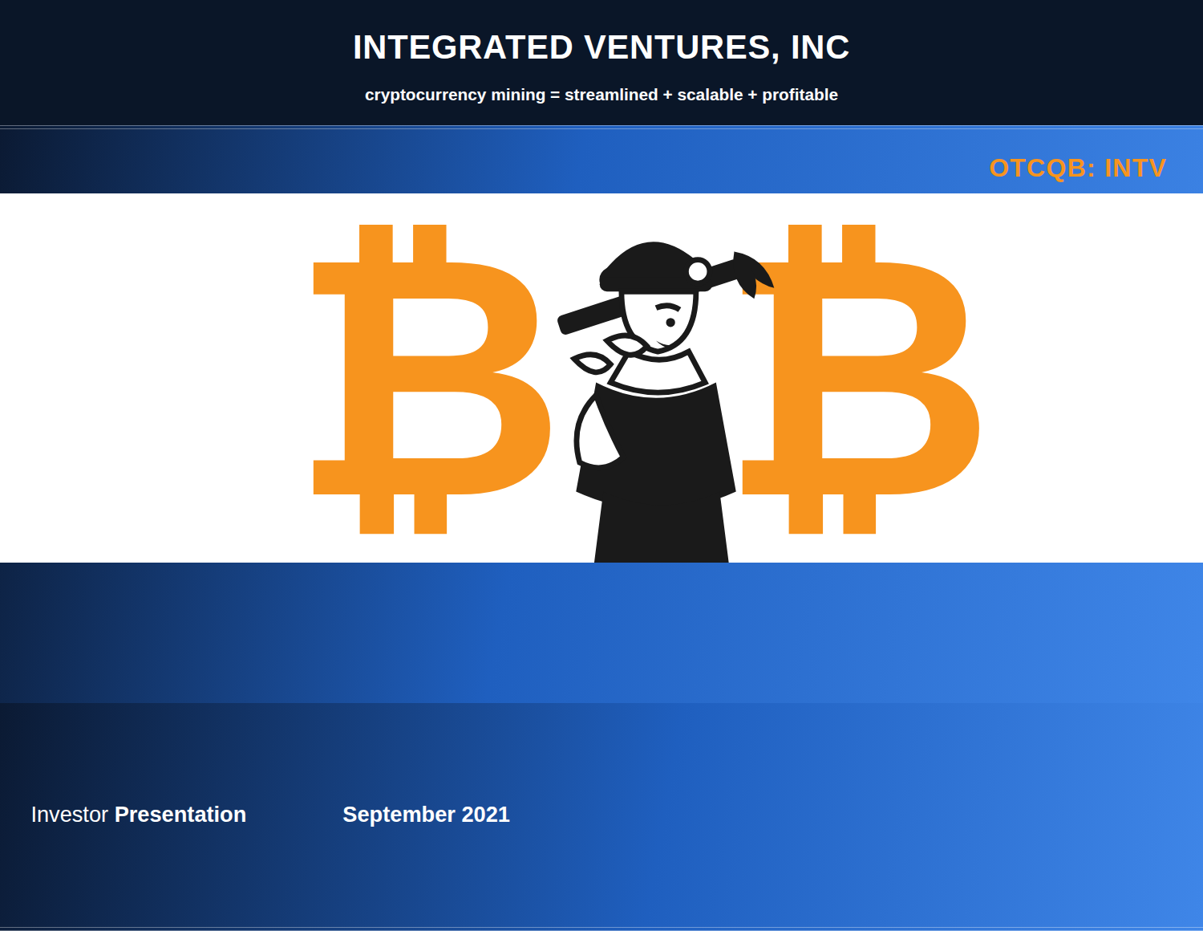INTEGRATED VENTURES, INC
cryptocurrency mining = streamlined + scalable + profitable
OTCQB: INTV
₿ ₿
Investor Presentation
September 2021